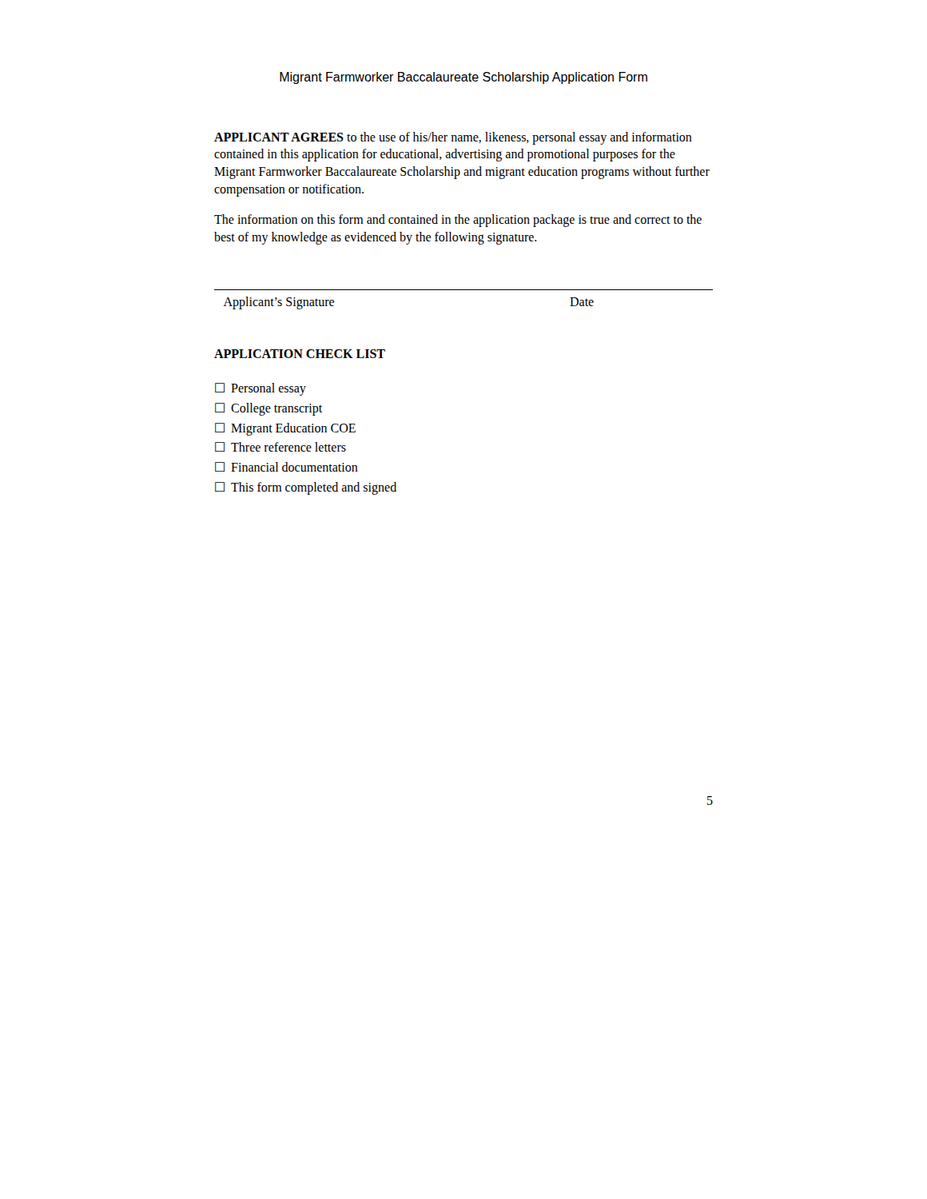Migrant Farmworker Baccalaureate Scholarship Application Form
APPLICANT AGREES to the use of his/her name, likeness, personal essay and information contained in this application for educational, advertising and promotional purposes for the Migrant Farmworker Baccalaureate Scholarship and migrant education programs without further compensation or notification.
The information on this form and contained in the application package is true and correct to the best of my knowledge as evidenced by the following signature.
Applicant’s Signature Date
APPLICATION CHECK LIST
☐Personal essay
☐College transcript
☐Migrant Education COE
☐Three reference letters
☐Financial documentation
☐This form completed and signed
5